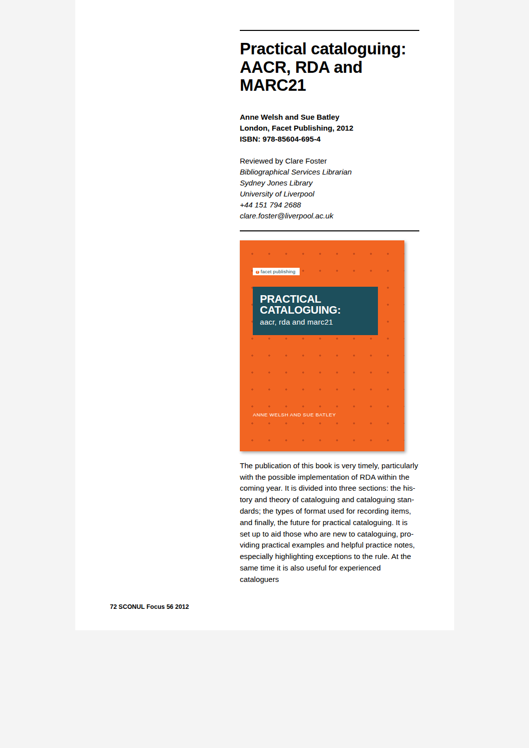Practical cataloguing: AACR, RDA and MARC21
Anne Welsh and Sue Batley
London, Facet Publishing, 2012
ISBN: 978-85604-695-4
Reviewed by Clare Foster
Bibliographical Services Librarian
Sydney Jones Library
University of Liverpool
+44 151 794 2688
clare.foster@liverpool.ac.uk
ffacet publishing
Practical
Cataloguing:
aacr, rda and marc21
Anne Welsh and Sue Batley
The publication of this book is very timely, particularly with the possible implementation of RDA within the coming year. It is divided into three sections: the history and theory of cataloguing and cataloguing standards; the types of format used for recording items, and finally, the future for practical cataloguing. It is set up to aid those who are new to cataloguing, providing practical examples and helpful practice notes, especially highlighting exceptions to the rule. At the same time it is also useful for experienced cataloguers
72 SCONUL Focus 56 2012